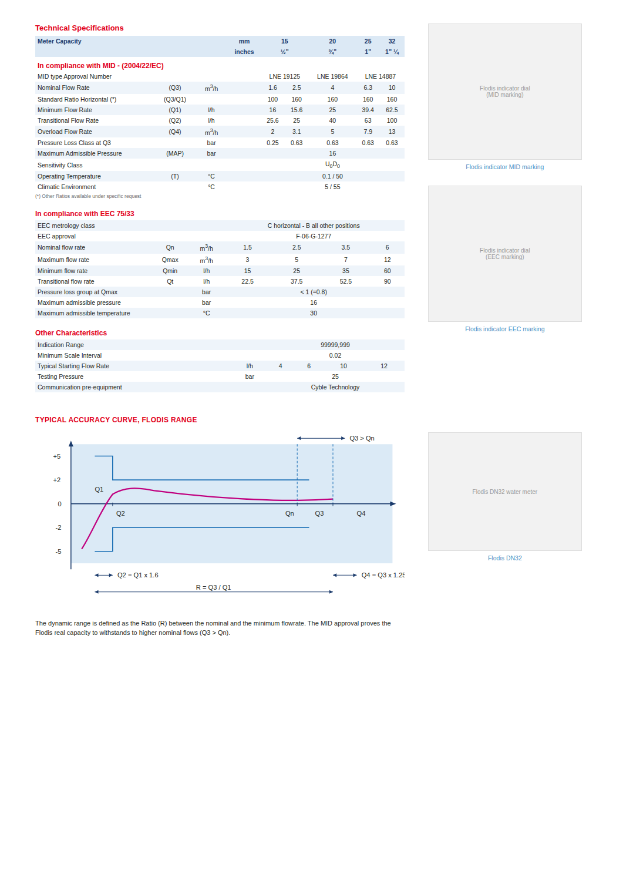Technical Specifications
| Meter Capacity | mm | 15 | 20 | 25 | 32 |
| --- | --- | --- | --- | --- | --- |
| | inches | ½” | ¾” | 1” | 1” ¼ |
| In compliance with MID - (2004/22/EC) |
| MID type Approval Number | | LNE 19125 | LNE 19864 | LNE 14887 |
| Nominal Flow Rate | (Q3) | m 3 /h | | 1.6 | 2.5 | 4 | 6.3 | 10 |
| Standard Ratio Horizontal (*) | (Q3/Q1) | | | 100 | 160 | 160 | 160 | 160 |
| Minimum Flow Rate | (Q1) | l/h | | 16 | 15.6 | 25 | 39.4 | 62.5 |
| Transitional Flow Rate | (Q2) | l/h | | 25.6 | 25 | 40 | 63 | 100 |
| Overload Flow Rate | (Q4) | m 3 /h | | 2 | 3.1 | 5 | 7.9 | 13 |
| Pressure Loss Class at Q3 | bar | | 0.25 | 0.63 | 0.63 | 0.63 | 0.63 |
| Maximum Admissible Pressure | (MAP) | bar | | 16 |
| Sensitivity Class | | | U 0 D 0 |
| Operating Temperature | (T) | °C | | 0.1 / 50 |
| Climatic Environment | °C | | 5 / 55 |
(*) Other Ratios available under specific request
In compliance with EEC 75/33
| EEC metrology class | C horizontal - B all other positions |
| EEC approval | F-06-G-1277 |
| Nominal flow rate | Qn | m 3 /h | 1.5 | 2.5 | 3.5 | 6 |
| Maximum flow rate | Qmax | m 3 /h | 3 | 5 | 7 | 12 |
| Minimum flow rate | Qmin | l/h | 15 | 25 | 35 | 60 |
| Transitional flow rate | Qt | l/h | 22.5 | 37.5 | 52.5 | 90 |
| Pressure loss group at Qmax | bar | < 1 (=0.8) |
| Maximum admissible pressure | bar | 16 |
| Maximum admissible temperature | °C | 30 |
Other Characteristics
| Indication Range | 99999,999 |
| Minimum Scale Interval | 0.02 |
| Typical Starting Flow Rate | l/h | 4 | 6 | 10 | 12 |
| Testing Pressure | bar | 25 |
| Communication pre-equipment | Cyble Technology |
Flodis indicator dial
(MID marking)
Flodis indicator MID marking
Flodis indicator dial
(EEC marking)
Flodis indicator EEC marking
TYPICAL ACCURACY CURVE, FLODIS RANGE
Q3 > Qn +5 +2 0 -2 -5 Q1 Q2 Qn Q3 Q4 Q2 = Q1 x 1.6 Q4 = Q3 x 1.25 R = Q3 / Q1
The dynamic range is defined as the Ratio (R) between the nominal and the minimum flowrate. The MID approval proves the Flodis real capacity to withstands to higher nominal flows (Q3 > Qn).
Flodis DN32 water meter
Flodis DN32